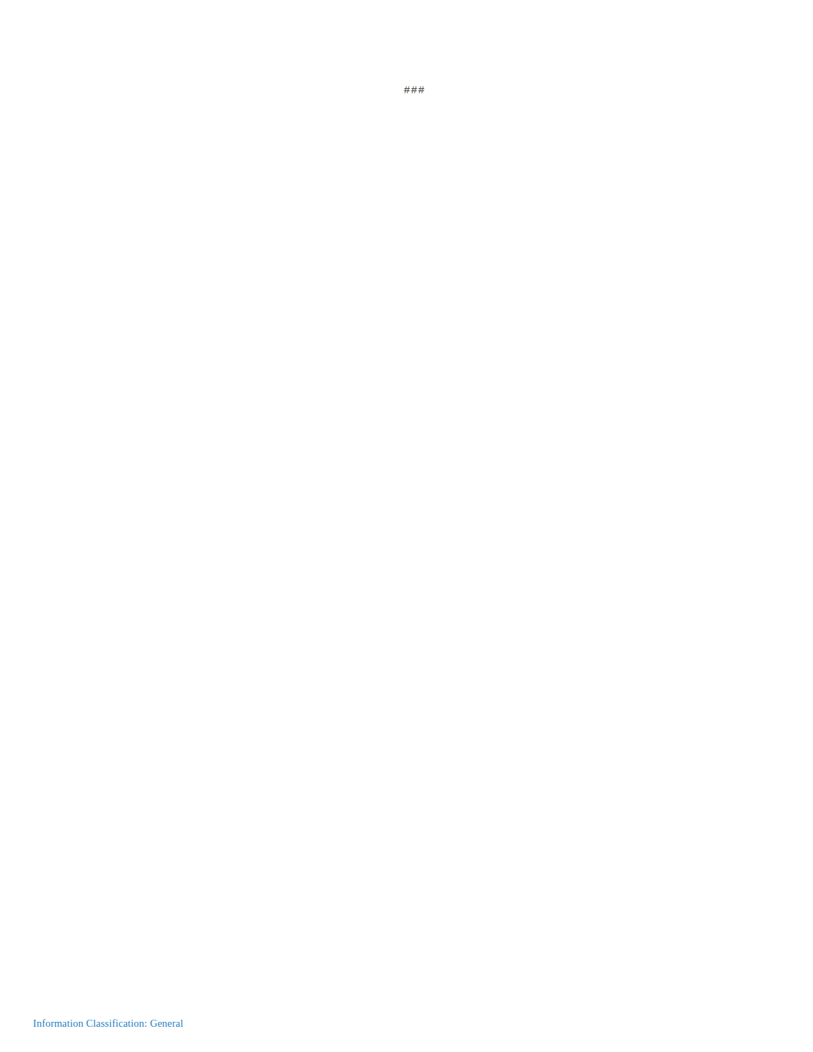###
Information Classification: General